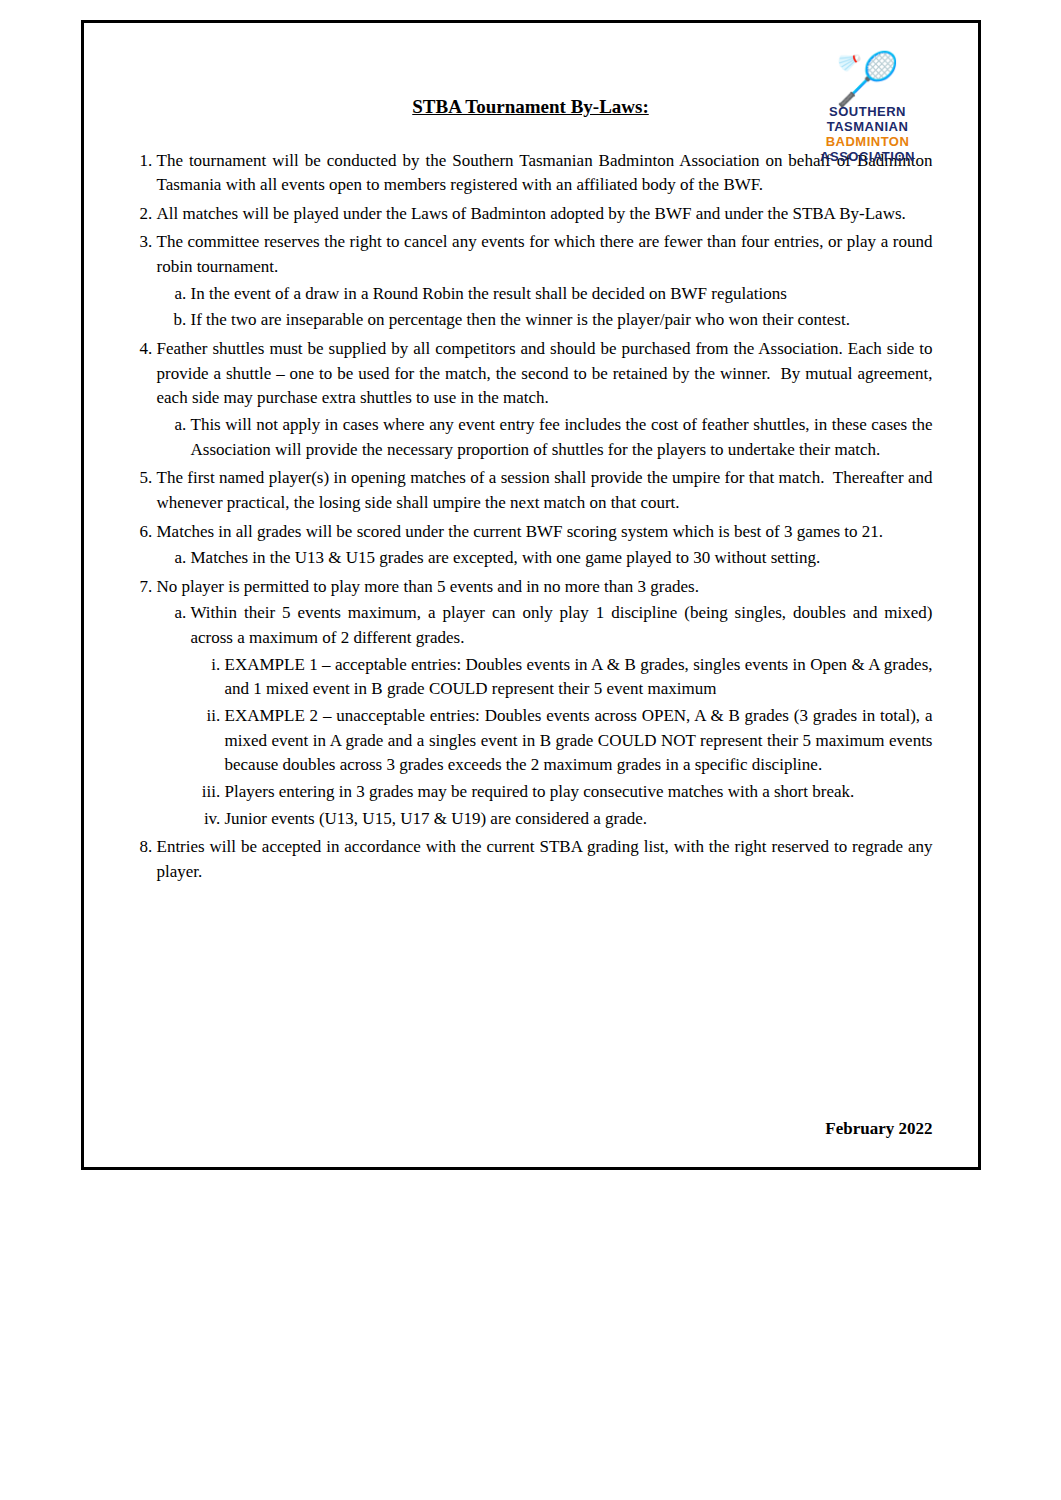🏸
SOUTHERN
TASMANIAN
BADMINTON
ASSOCIATION
STBA Tournament By-Laws:
The tournament will be conducted by the Southern Tasmanian Badminton Association on behalf of Badminton Tasmania with all events open to members registered with an affiliated body of the BWF.
All matches will be played under the Laws of Badminton adopted by the BWF and under the STBA By-Laws.
The committee reserves the right to cancel any events for which there are fewer than four entries, or play a round robin tournament.
In the event of a draw in a Round Robin the result shall be decided on BWF regulations
If the two are inseparable on percentage then the winner is the player/pair who won their contest.
Feather shuttles must be supplied by all competitors and should be purchased from the Association. Each side to provide a shuttle – one to be used for the match, the second to be retained by the winner. By mutual agreement, each side may purchase extra shuttles to use in the match.
This will not apply in cases where any event entry fee includes the cost of feather shuttles, in these cases the Association will provide the necessary proportion of shuttles for the players to undertake their match.
The first named player(s) in opening matches of a session shall provide the umpire for that match. Thereafter and whenever practical, the losing side shall umpire the next match on that court.
Matches in all grades will be scored under the current BWF scoring system which is best of 3 games to 21.
Matches in the U13 & U15 grades are excepted, with one game played to 30 without setting.
No player is permitted to play more than 5 events and in no more than 3 grades.
Within their 5 events maximum, a player can only play 1 discipline (being singles, doubles and mixed) across a maximum of 2 different grades.
EXAMPLE 1 – acceptable entries: Doubles events in A & B grades, singles events in Open & A grades, and 1 mixed event in B grade COULD represent their 5 event maximum
EXAMPLE 2 – unacceptable entries: Doubles events across OPEN, A & B grades (3 grades in total), a mixed event in A grade and a singles event in B grade COULD NOT represent their 5 maximum events because doubles across 3 grades exceeds the 2 maximum grades in a specific discipline.
Players entering in 3 grades may be required to play consecutive matches with a short break.
Junior events (U13, U15, U17 & U19) are considered a grade.
Entries will be accepted in accordance with the current STBA grading list, with the right reserved to regrade any player.
February 2022